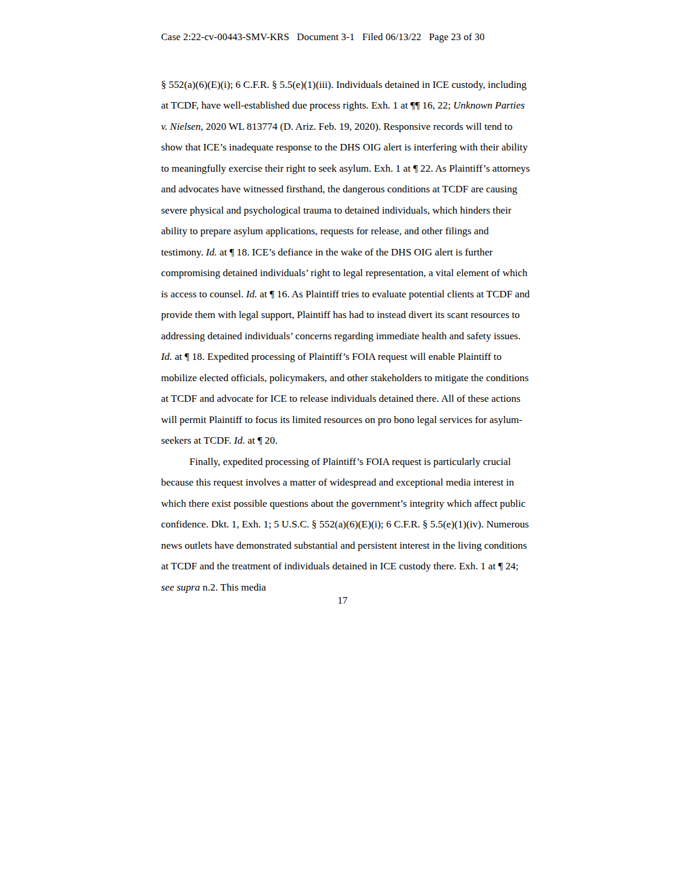Case 2:22-cv-00443-SMV-KRS Document 3-1 Filed 06/13/22 Page 23 of 30
§ 552(a)(6)(E)(i); 6 C.F.R. § 5.5(e)(1)(iii). Individuals detained in ICE custody, including at TCDF, have well-established due process rights. Exh. 1 at ¶¶ 16, 22; Unknown Parties v. Nielsen, 2020 WL 813774 (D. Ariz. Feb. 19, 2020). Responsive records will tend to show that ICE’s inadequate response to the DHS OIG alert is interfering with their ability to meaningfully exercise their right to seek asylum. Exh. 1 at ¶ 22. As Plaintiff’s attorneys and advocates have witnessed firsthand, the dangerous conditions at TCDF are causing severe physical and psychological trauma to detained individuals, which hinders their ability to prepare asylum applications, requests for release, and other filings and testimony. Id. at ¶ 18. ICE’s defiance in the wake of the DHS OIG alert is further compromising detained individuals’ right to legal representation, a vital element of which is access to counsel. Id. at ¶ 16. As Plaintiff tries to evaluate potential clients at TCDF and provide them with legal support, Plaintiff has had to instead divert its scant resources to addressing detained individuals’ concerns regarding immediate health and safety issues. Id. at ¶ 18. Expedited processing of Plaintiff’s FOIA request will enable Plaintiff to mobilize elected officials, policymakers, and other stakeholders to mitigate the conditions at TCDF and advocate for ICE to release individuals detained there. All of these actions will permit Plaintiff to focus its limited resources on pro bono legal services for asylum-seekers at TCDF. Id. at ¶ 20.
Finally, expedited processing of Plaintiff’s FOIA request is particularly crucial because this request involves a matter of widespread and exceptional media interest in which there exist possible questions about the government’s integrity which affect public confidence. Dkt. 1, Exh. 1; 5 U.S.C. § 552(a)(6)(E)(i); 6 C.F.R. § 5.5(e)(1)(iv). Numerous news outlets have demonstrated substantial and persistent interest in the living conditions at TCDF and the treatment of individuals detained in ICE custody there. Exh. 1 at ¶ 24; see supra n.2. This media
17